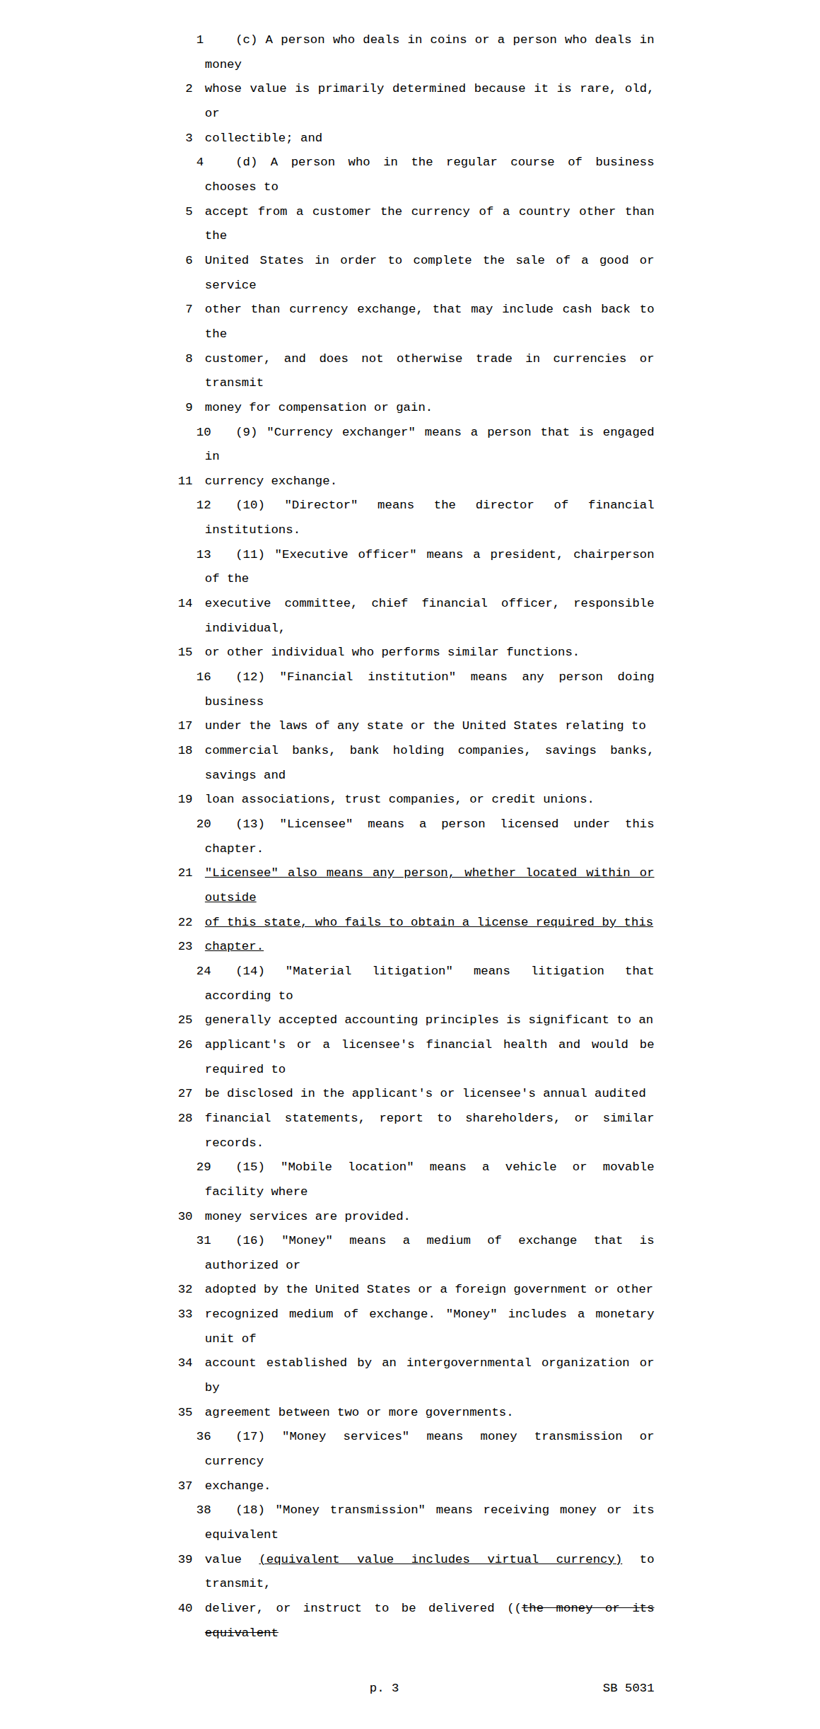(c) A person who deals in coins or a person who deals in money
whose value is primarily determined because it is rare, old, or
collectible; and
(d) A person who in the regular course of business chooses to
accept from a customer the currency of a country other than the
United States in order to complete the sale of a good or service
other than currency exchange, that may include cash back to the
customer, and does not otherwise trade in currencies or transmit
money for compensation or gain.
(9) "Currency exchanger" means a person that is engaged in
currency exchange.
(10) "Director" means the director of financial institutions.
(11) "Executive officer" means a president, chairperson of the
executive committee, chief financial officer, responsible individual,
or other individual who performs similar functions.
(12) "Financial institution" means any person doing business
under the laws of any state or the United States relating to
commercial banks, bank holding companies, savings banks, savings and
loan associations, trust companies, or credit unions.
(13) "Licensee" means a person licensed under this chapter.
"Licensee" also means any person, whether located within or outside
of this state, who fails to obtain a license required by this
chapter.
(14) "Material litigation" means litigation that according to
generally accepted accounting principles is significant to an
applicant's or a licensee's financial health and would be required to
be disclosed in the applicant's or licensee's annual audited
financial statements, report to shareholders, or similar records.
(15) "Mobile location" means a vehicle or movable facility where
money services are provided.
(16) "Money" means a medium of exchange that is authorized or
adopted by the United States or a foreign government or other
recognized medium of exchange. "Money" includes a monetary unit of
account established by an intergovernmental organization or by
agreement between two or more governments.
(17) "Money services" means money transmission or currency
exchange.
(18) "Money transmission" means receiving money or its equivalent
value (equivalent value includes virtual currency) to transmit,
deliver, or instruct to be delivered ((the money or its equivalent
p. 3
SB 5031